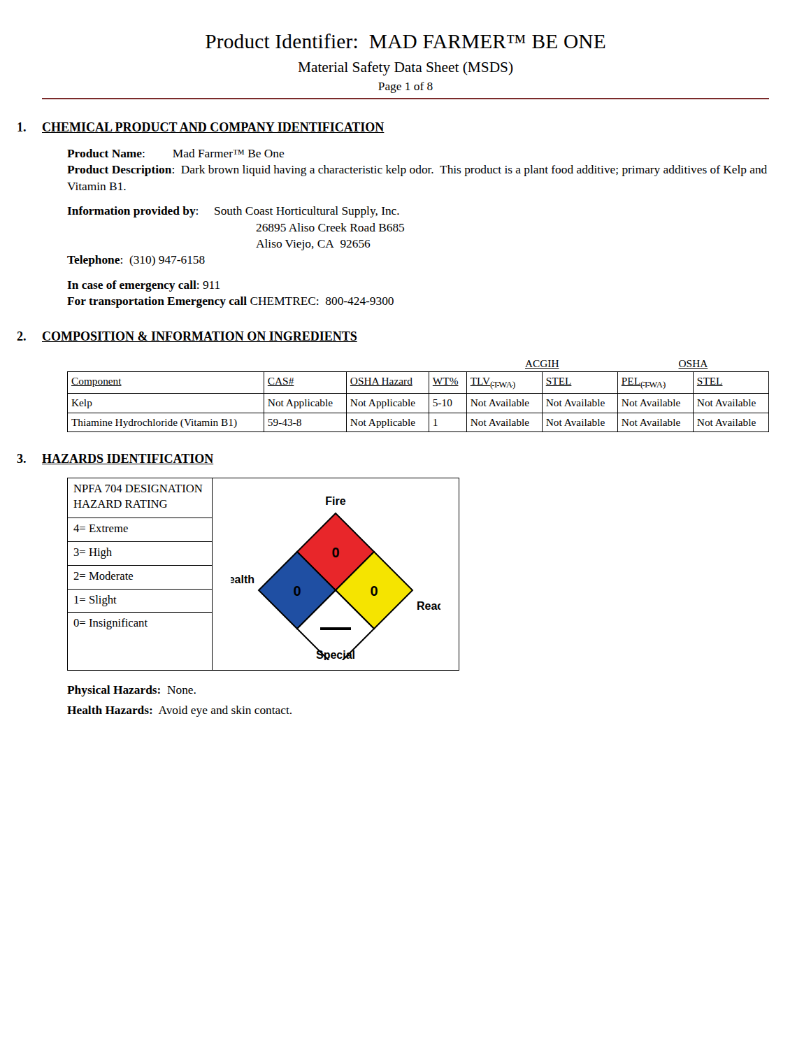Product Identifier: MAD FARMER™ BE ONE
Material Safety Data Sheet (MSDS)
Page 1 of 8
CHEMICAL PRODUCT AND COMPANY IDENTIFICATION
Product Name: Mad Farmer™ Be One
Product Description: Dark brown liquid having a characteristic kelp odor. This product is a plant food additive; primary additives of Kelp and Vitamin B1.
Information provided by: South Coast Horticultural Supply, Inc.
26895 Aliso Creek Road B685
Aliso Viejo, CA 92656
Telephone: (310) 947-6158
In case of emergency call: 911
For transportation Emergency call CHEMTREC: 800-424-9300
COMPOSITION & INFORMATION ON INGREDIENTS
| | | | | ACGIH | OSHA |
| Component | CAS# | OSHA Hazard | WT% | TLV (TWA) | STEL | PEL (TWA) | STEL |
| Kelp | Not Applicable | Not Applicable | 5-10 | Not Available | Not Available | Not Available | Not Available |
| Thiamine Hydrochloride (Vitamin B1) | 59-43-8 | Not Applicable | 1 | Not Available | Not Available | Not Available | Not Available |
HAZARDS IDENTIFICATION
| NPFA 704 DESIGNATION HAZARD RATING | 0 0 0 Fire Health Reactivity Special |
| 4= Extreme |
| 3= High |
| 2= Moderate |
| 1= Slight |
| 0= Insignificant |
Physical Hazards: None.
Health Hazards: Avoid eye and skin contact.